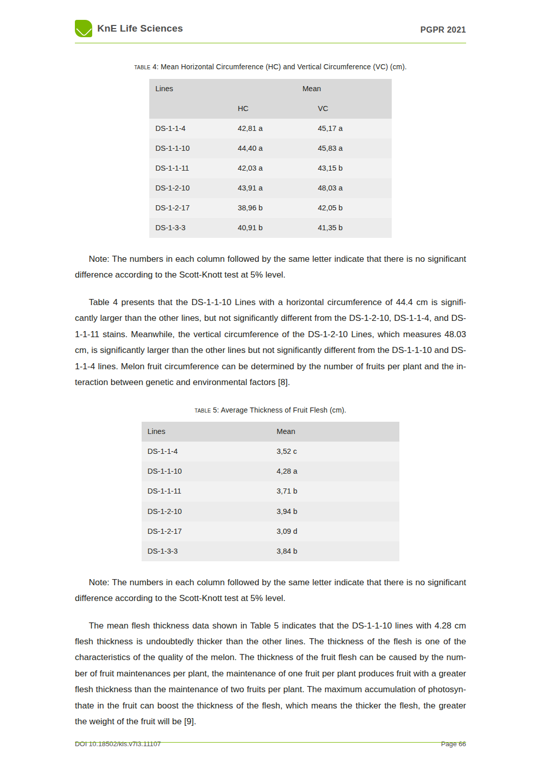KnE Life Sciences
PGPR 2021
Table 4: Mean Horizontal Circumference (HC) and Vertical Circumference (VC) (cm).
| Lines | Mean |
| --- | --- |
| | HC | VC |
| DS-1-1-4 | 42,81 a | 45,17 a |
| DS-1-1-10 | 44,40 a | 45,83 a |
| DS-1-1-11 | 42,03 a | 43,15 b |
| DS-1-2-10 | 43,91 a | 48,03 a |
| DS-1-2-17 | 38,96 b | 42,05 b |
| DS-1-3-3 | 40,91 b | 41,35 b |
Note: The numbers in each column followed by the same letter indicate that there is no significant difference according to the Scott-Knott test at 5% level.
Table 4 presents that the DS-1-1-10 Lines with a horizontal circumference of 44.4 cm is significantly larger than the other lines, but not significantly different from the DS-1-2-10, DS-1-1-4, and DS-1-1-11 stains. Meanwhile, the vertical circumference of the DS-1-2-10 Lines, which measures 48.03 cm, is significantly larger than the other lines but not significantly different from the DS-1-1-10 and DS-1-1-4 lines. Melon fruit circumference can be determined by the number of fruits per plant and the interaction between genetic and environmental factors [8].
Table 5: Average Thickness of Fruit Flesh (cm).
| Lines | Mean |
| --- | --- |
| DS-1-1-4 | 3,52 c |
| DS-1-1-10 | 4,28 a |
| DS-1-1-11 | 3,71 b |
| DS-1-2-10 | 3,94 b |
| DS-1-2-17 | 3,09 d |
| DS-1-3-3 | 3,84 b |
Note: The numbers in each column followed by the same letter indicate that there is no significant difference according to the Scott-Knott test at 5% level.
The mean flesh thickness data shown in Table 5 indicates that the DS-1-1-10 lines with 4.28 cm flesh thickness is undoubtedly thicker than the other lines. The thickness of the flesh is one of the characteristics of the quality of the melon. The thickness of the fruit flesh can be caused by the number of fruit maintenances per plant, the maintenance of one fruit per plant produces fruit with a greater flesh thickness than the maintenance of two fruits per plant. The maximum accumulation of photosynthate in the fruit can boost the thickness of the flesh, which means the thicker the flesh, the greater the weight of the fruit will be [9].
DOI 10.18502/kls.v7i3.11107
Page 66